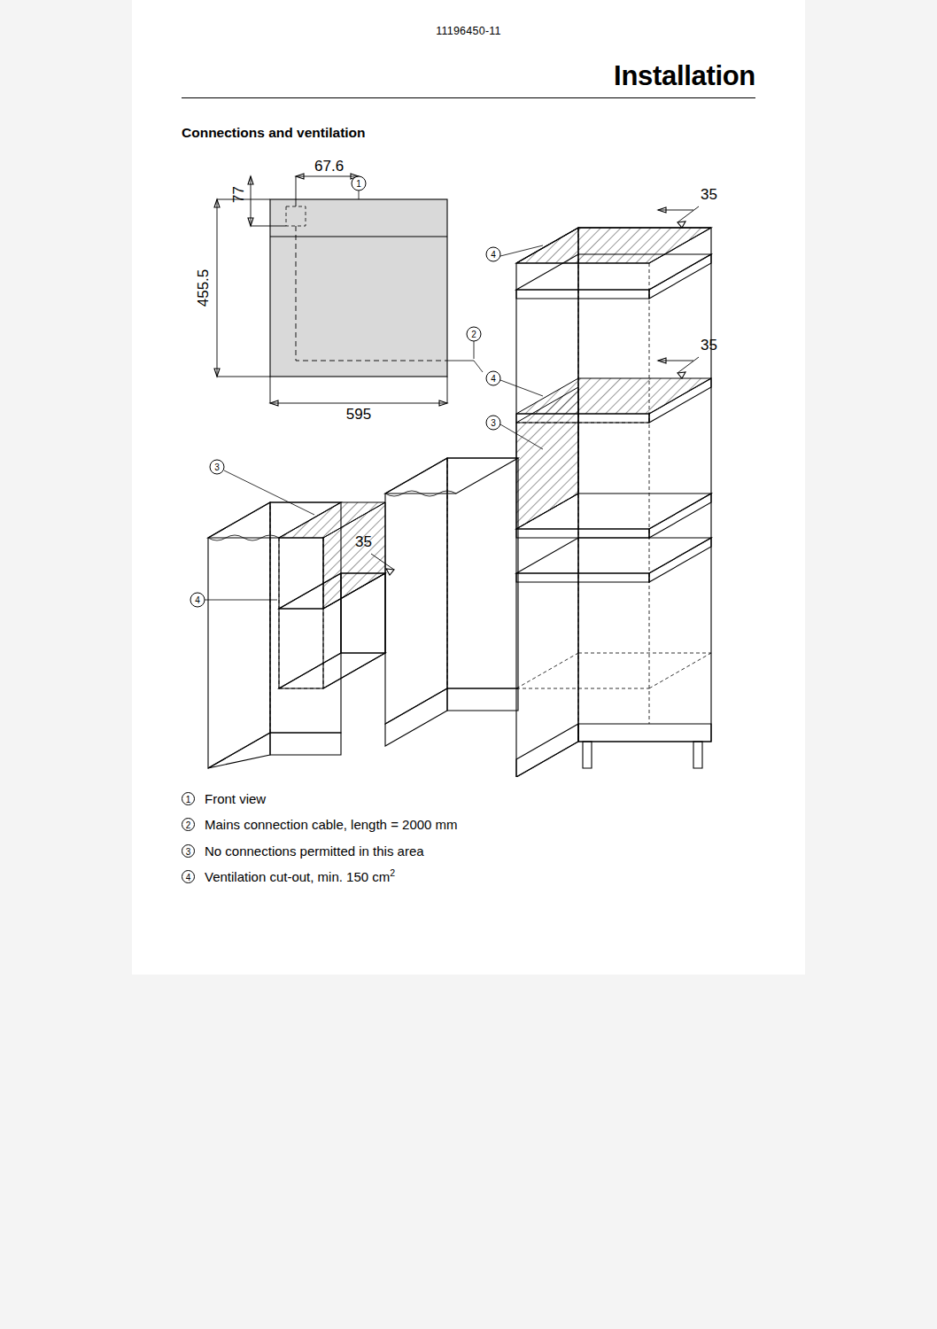11196450-11
Installation
Connections and ventilation
67.6 77 455.5 595 1 2 35 3 4 35 35 4 4 3
1 Front view
2 Mains connection cable, length = 2000 mm
3 No connections permitted in this area
4 Ventilation cut-out, min. 150 cm2